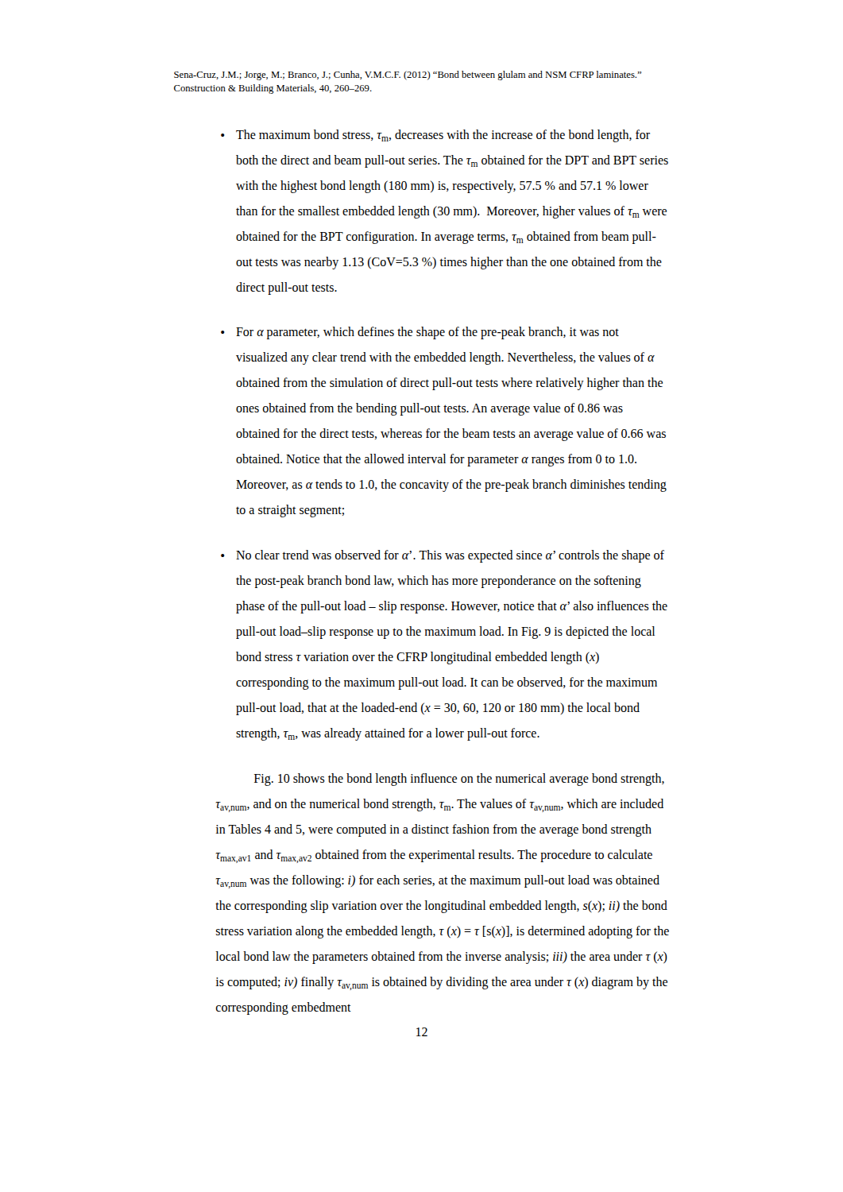Sena-Cruz, J.M.; Jorge, M.; Branco, J.; Cunha, V.M.C.F. (2012) “Bond between glulam and NSM CFRP laminates.” Construction & Building Materials, 40, 260–269.
The maximum bond stress, τm, decreases with the increase of the bond length, for both the direct and beam pull-out series. The τm obtained for the DPT and BPT series with the highest bond length (180 mm) is, respectively, 57.5 % and 57.1 % lower than for the smallest embedded length (30 mm). Moreover, higher values of τm were obtained for the BPT configuration. In average terms, τm obtained from beam pull-out tests was nearby 1.13 (CoV=5.3 %) times higher than the one obtained from the direct pull-out tests.
For α parameter, which defines the shape of the pre-peak branch, it was not visualized any clear trend with the embedded length. Nevertheless, the values of α obtained from the simulation of direct pull-out tests where relatively higher than the ones obtained from the bending pull-out tests. An average value of 0.86 was obtained for the direct tests, whereas for the beam tests an average value of 0.66 was obtained. Notice that the allowed interval for parameter α ranges from 0 to 1.0. Moreover, as α tends to 1.0, the concavity of the pre-peak branch diminishes tending to a straight segment;
No clear trend was observed for α’. This was expected since α’ controls the shape of the post-peak branch bond law, which has more preponderance on the softening phase of the pull-out load – slip response. However, notice that α’ also influences the pull-out load–slip response up to the maximum load. In Fig. 9 is depicted the local bond stress τ variation over the CFRP longitudinal embedded length (x) corresponding to the maximum pull-out load. It can be observed, for the maximum pull-out load, that at the loaded-end (x = 30, 60, 120 or 180 mm) the local bond strength, τm, was already attained for a lower pull-out force.
Fig. 10 shows the bond length influence on the numerical average bond strength, τav,num, and on the numerical bond strength, τm. The values of τav,num, which are included in Tables 4 and 5, were computed in a distinct fashion from the average bond strength τmax,av1 and τmax,av2 obtained from the experimental results. The procedure to calculate τav,num was the following: i) for each series, at the maximum pull-out load was obtained the corresponding slip variation over the longitudinal embedded length, s(x); ii) the bond stress variation along the embedded length, τ (x) = τ [s(x)], is determined adopting for the local bond law the parameters obtained from the inverse analysis; iii) the area under τ (x) is computed; iv) finally τav,num is obtained by dividing the area under τ (x) diagram by the corresponding embedment
12